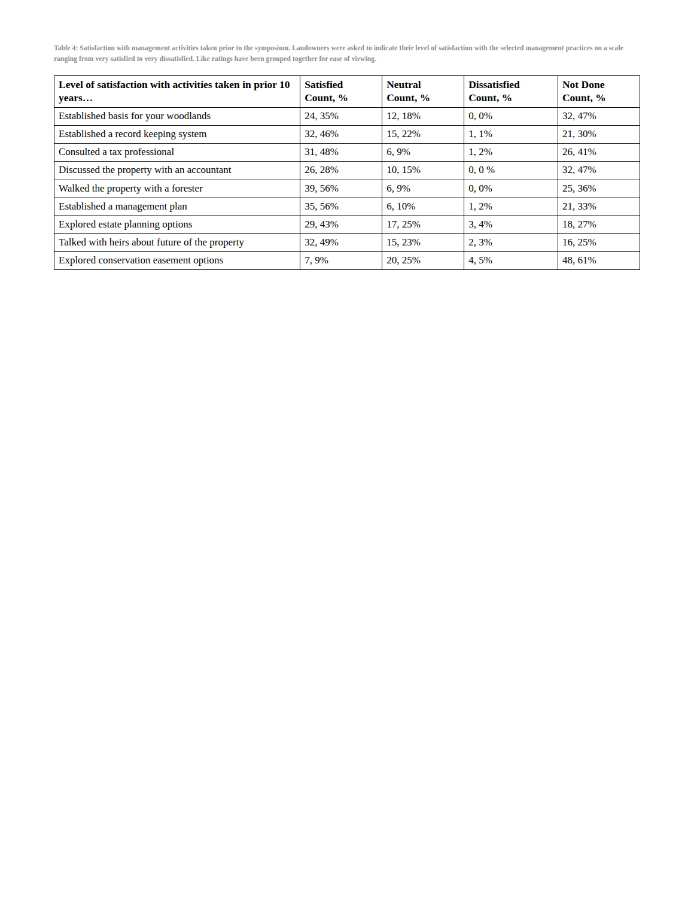Table 4: Satisfaction with management activities taken prior to the symposium. Landowners were asked to indicate their level of satisfaction with the selected management practices on a scale ranging from very satisfied to very dissatisfied. Like ratings have been grouped together for ease of viewing.
| Level of satisfaction with activities taken in prior 10 years… | Satisfied Count, % | Neutral Count, % | Dissatisfied Count, % | Not Done Count, % |
| --- | --- | --- | --- | --- |
| Established basis for your woodlands | 24, 35% | 12, 18% | 0, 0% | 32, 47% |
| Established a record keeping system | 32, 46% | 15, 22% | 1, 1% | 21, 30% |
| Consulted a tax professional | 31, 48% | 6, 9% | 1, 2% | 26, 41% |
| Discussed the property with an accountant | 26, 28% | 10, 15% | 0, 0 % | 32, 47% |
| Walked the property with a forester | 39, 56% | 6, 9% | 0, 0% | 25, 36% |
| Established a management plan | 35, 56% | 6, 10% | 1, 2% | 21, 33% |
| Explored estate planning options | 29, 43% | 17, 25% | 3, 4% | 18, 27% |
| Talked with heirs about future of the property | 32, 49% | 15, 23% | 2, 3% | 16, 25% |
| Explored conservation easement options | 7, 9% | 20, 25% | 4, 5% | 48, 61% |